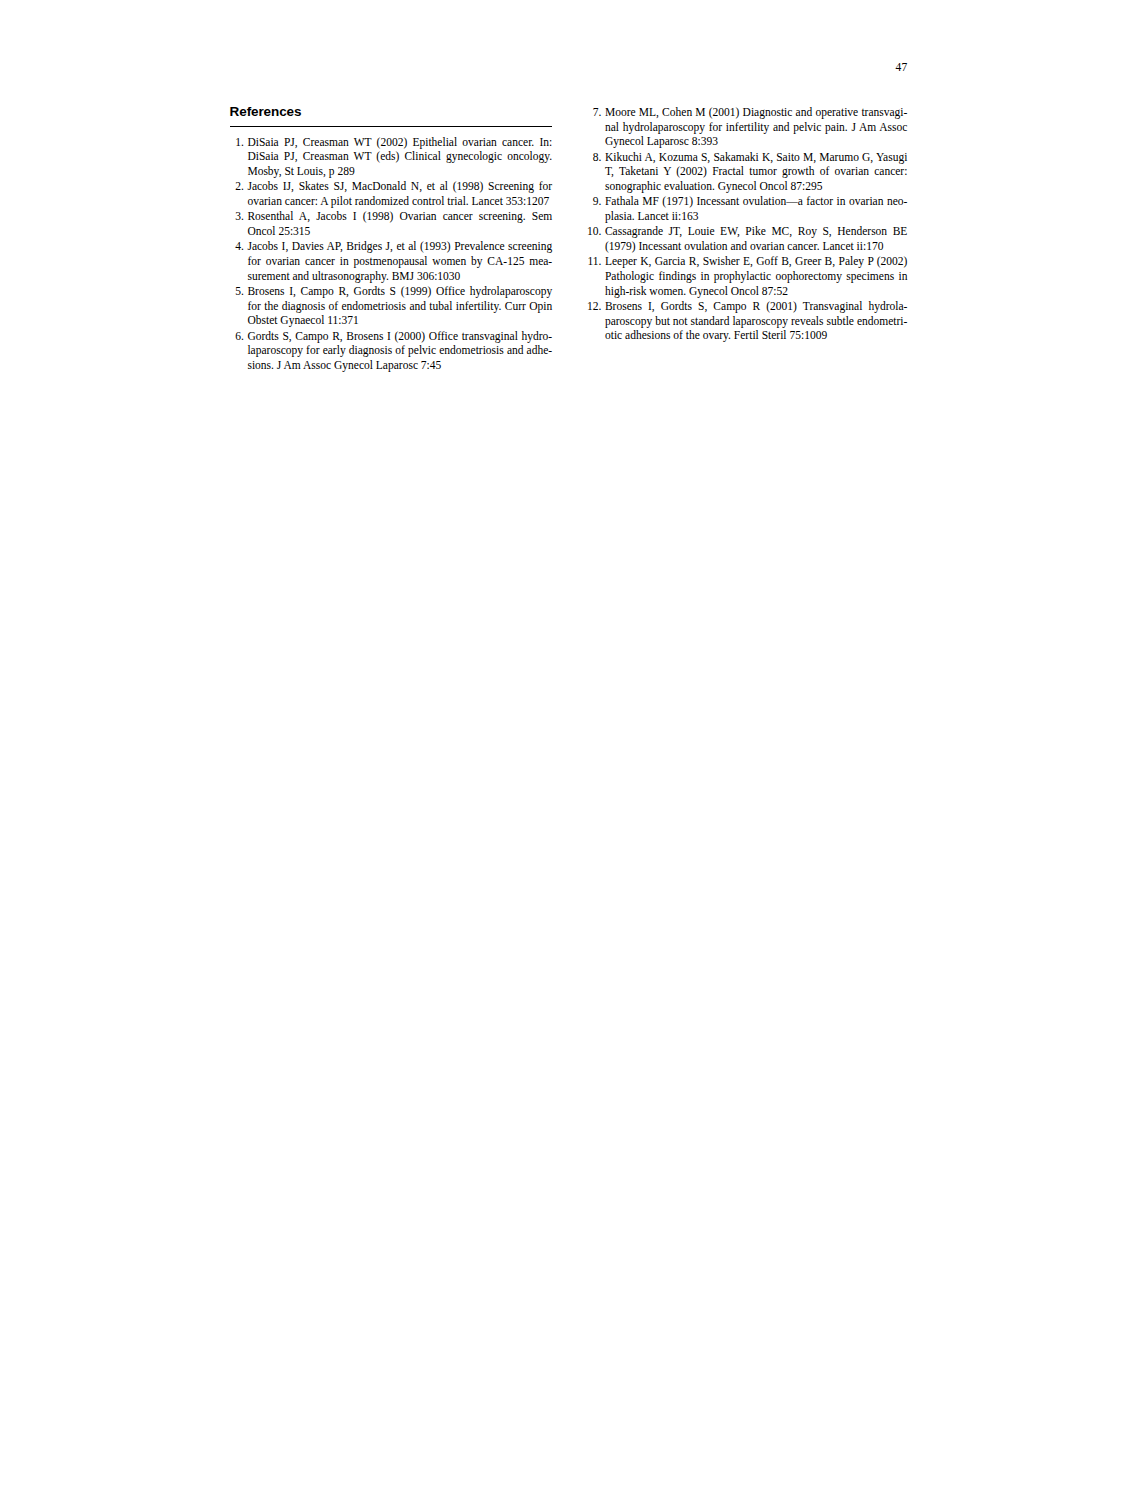47
References
1. DiSaia PJ, Creasman WT (2002) Epithelial ovarian cancer. In: DiSaia PJ, Creasman WT (eds) Clinical gynecologic oncology. Mosby, St Louis, p 289
2. Jacobs IJ, Skates SJ, MacDonald N, et al (1998) Screening for ovarian cancer: A pilot randomized control trial. Lancet 353:1207
3. Rosenthal A, Jacobs I (1998) Ovarian cancer screening. Sem Oncol 25:315
4. Jacobs I, Davies AP, Bridges J, et al (1993) Prevalence screening for ovarian cancer in postmenopausal women by CA-125 measurement and ultrasonography. BMJ 306:1030
5. Brosens I, Campo R, Gordts S (1999) Office hydrolaparoscopy for the diagnosis of endometriosis and tubal infertility. Curr Opin Obstet Gynaecol 11:371
6. Gordts S, Campo R, Brosens I (2000) Office transvaginal hydrolaparoscopy for early diagnosis of pelvic endometriosis and adhesions. J Am Assoc Gynecol Laparosc 7:45
7. Moore ML, Cohen M (2001) Diagnostic and operative transvaginal hydrolaparoscopy for infertility and pelvic pain. J Am Assoc Gynecol Laparosc 8:393
8. Kikuchi A, Kozuma S, Sakamaki K, Saito M, Marumo G, Yasugi T, Taketani Y (2002) Fractal tumor growth of ovarian cancer: sonographic evaluation. Gynecol Oncol 87:295
9. Fathala MF (1971) Incessant ovulation—a factor in ovarian neoplasia. Lancet ii:163
10. Cassagrande JT, Louie EW, Pike MC, Roy S, Henderson BE (1979) Incessant ovulation and ovarian cancer. Lancet ii:170
11. Leeper K, Garcia R, Swisher E, Goff B, Greer B, Paley P (2002) Pathologic findings in prophylactic oophorectomy specimens in high-risk women. Gynecol Oncol 87:52
12. Brosens I, Gordts S, Campo R (2001) Transvaginal hydrolaparoscopy but not standard laparoscopy reveals subtle endometriotic adhesions of the ovary. Fertil Steril 75:1009